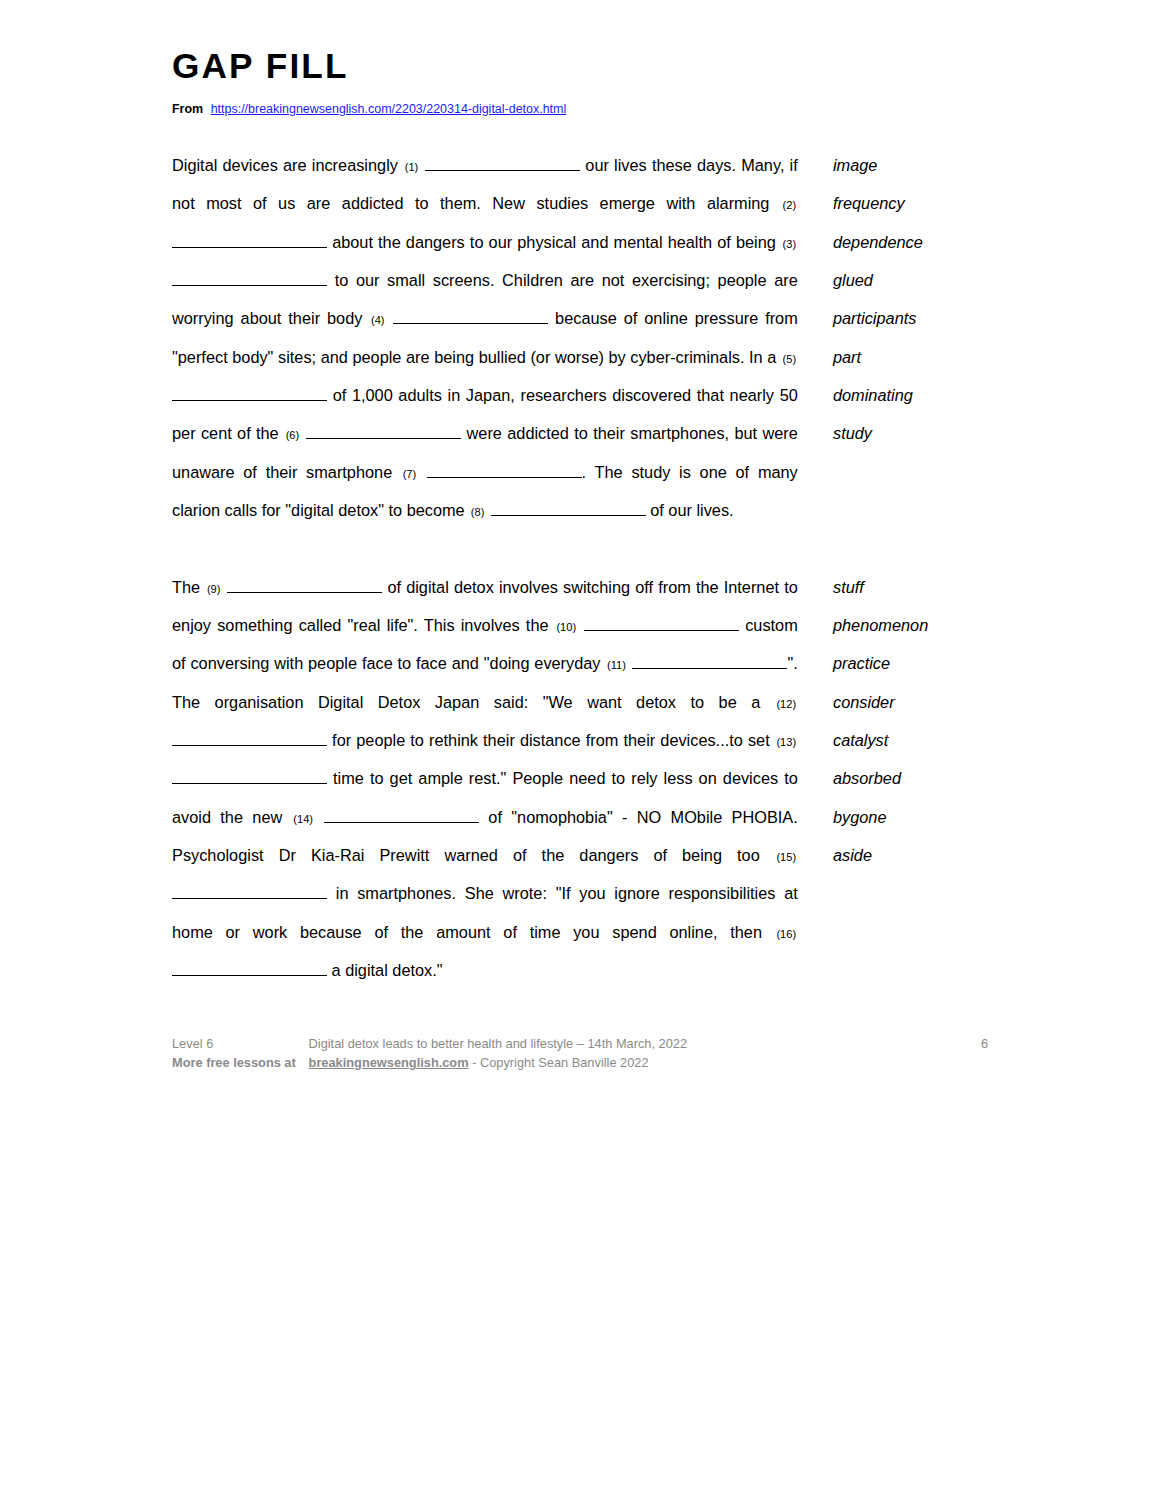GAP FILL
From https://breakingnewsenglish.com/2203/220314-digital-detox.html
Digital devices are increasingly (1) our lives these days. Many, if not most of us are addicted to them. New studies emerge with alarming (2) about the dangers to our physical and mental health of being (3) to our small screens. Children are not exercising; people are worrying about their body (4) because of online pressure from "perfect body" sites; and people are being bullied (or worse) by cyber-criminals. In a (5) of 1,000 adults in Japan, researchers discovered that nearly 50 per cent of the (6) were addicted to their smartphones, but were unaware of their smartphone (7) . The study is one of many clarion calls for "digital detox" to become (8) of our lives.
image
frequency
dependence
glued
participants
part
dominating
study
The (9) of digital detox involves switching off from the Internet to enjoy something called "real life". This involves the (10) custom of conversing with people face to face and "doing everyday (11) ". The organisation Digital Detox Japan said: "We want detox to be a (12) for people to rethink their distance from their devices...to set (13) time to get ample rest." People need to rely less on devices to avoid the new (14) of "nomophobia" - NO MObile PHOBIA. Psychologist Dr Kia-Rai Prewitt warned of the dangers of being too (15) in smartphones. She wrote: "If you ignore responsibilities at home or work because of the amount of time you spend online, then (16) a digital detox."
stuff
phenomenon
practice
consider
catalyst
absorbed
bygone
aside
Level 6 More free lessons at
Digital detox leads to better health and lifestyle – 14th March, 2022 breakingnewsenglish.com - Copyright Sean Banville 2022
6